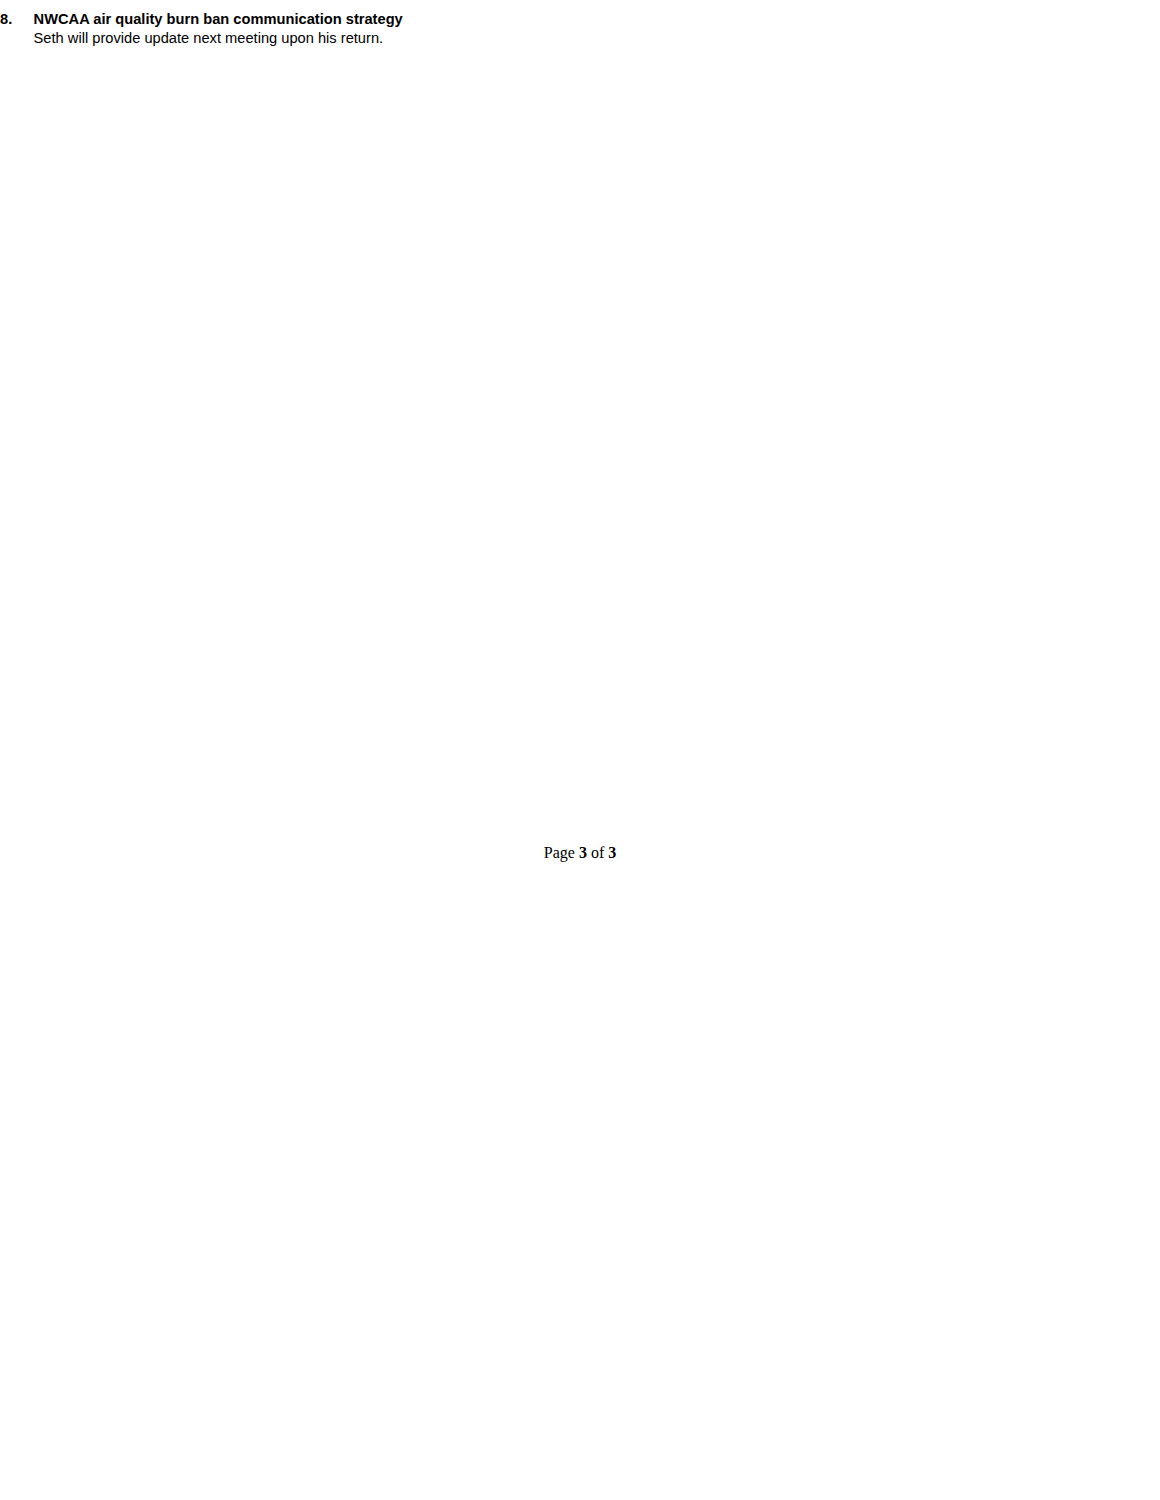NWCAA air quality burn ban communication strategy
Seth will provide update next meeting upon his return.
Page 3 of 3